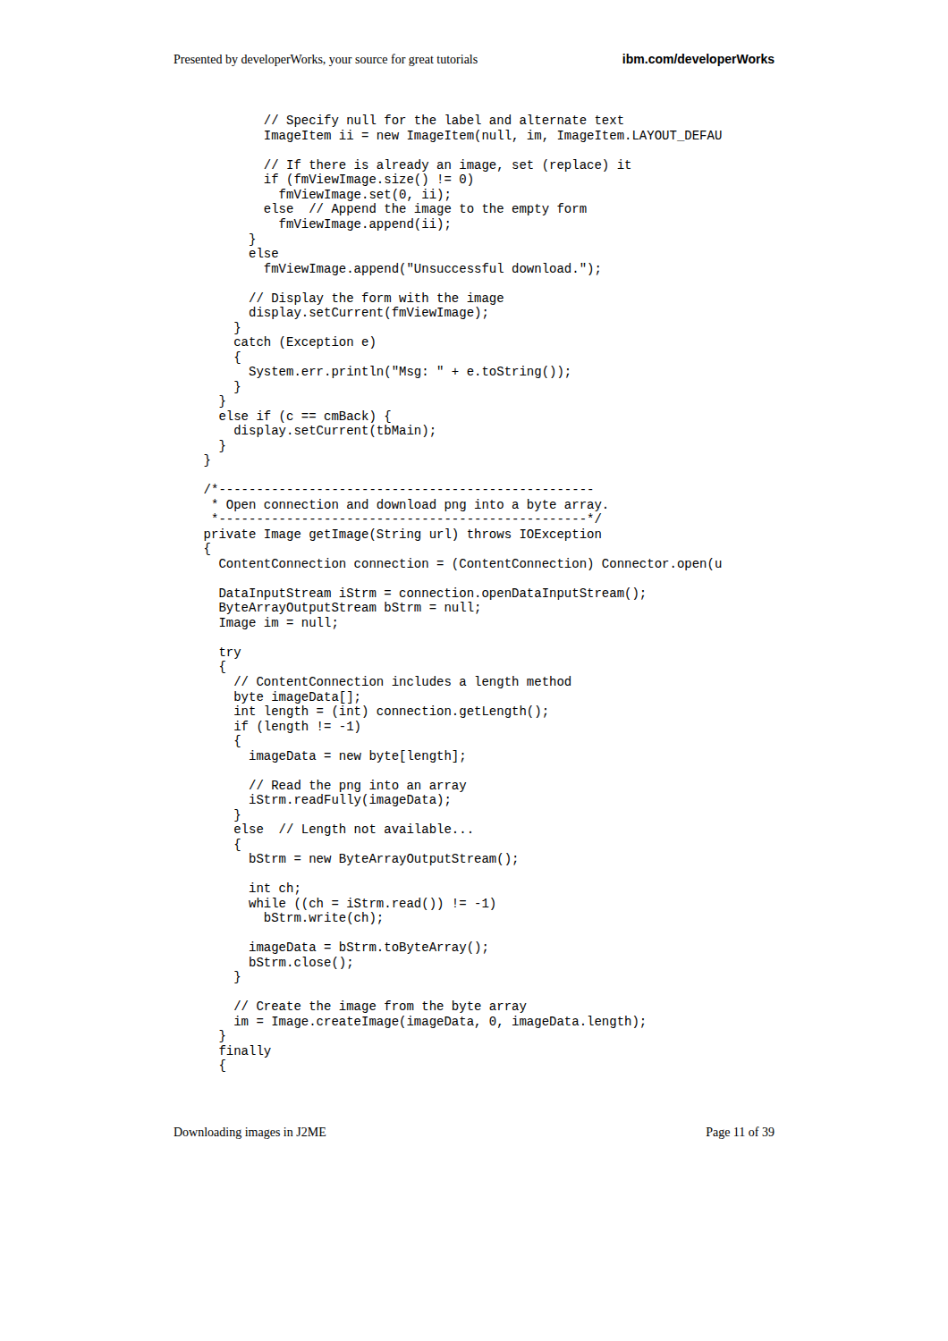Presented by developerWorks, your source for great tutorials
ibm.com/developerWorks
        // Specify null for the label and alternate text
        ImageItem ii = new ImageItem(null, im, ImageItem.LAYOUT_DEFAU

        // If there is already an image, set (replace) it
        if (fmViewImage.size() != 0)
          fmViewImage.set(0, ii);
        else  // Append the image to the empty form
          fmViewImage.append(ii);
      }
      else
        fmViewImage.append("Unsuccessful download.");

      // Display the form with the image
      display.setCurrent(fmViewImage);
    }
    catch (Exception e)
    {
      System.err.println("Msg: " + e.toString());
    }
  }
  else if (c == cmBack) {
    display.setCurrent(tbMain);
  }
}

/*--------------------------------------------------
 * Open connection and download png into a byte array.
 *-------------------------------------------------*/
private Image getImage(String url) throws IOException
{
  ContentConnection connection = (ContentConnection) Connector.open(u

  DataInputStream iStrm = connection.openDataInputStream();
  ByteArrayOutputStream bStrm = null;
  Image im = null;

  try
  {
    // ContentConnection includes a length method
    byte imageData[];
    int length = (int) connection.getLength();
    if (length != -1)
    {
      imageData = new byte[length];

      // Read the png into an array
      iStrm.readFully(imageData);
    }
    else  // Length not available...
    {
      bStrm = new ByteArrayOutputStream();

      int ch;
      while ((ch = iStrm.read()) != -1)
        bStrm.write(ch);

      imageData = bStrm.toByteArray();
      bStrm.close();
    }

    // Create the image from the byte array
    im = Image.createImage(imageData, 0, imageData.length);
  }
  finally
  {
Downloading images in J2ME
Page 11 of 39